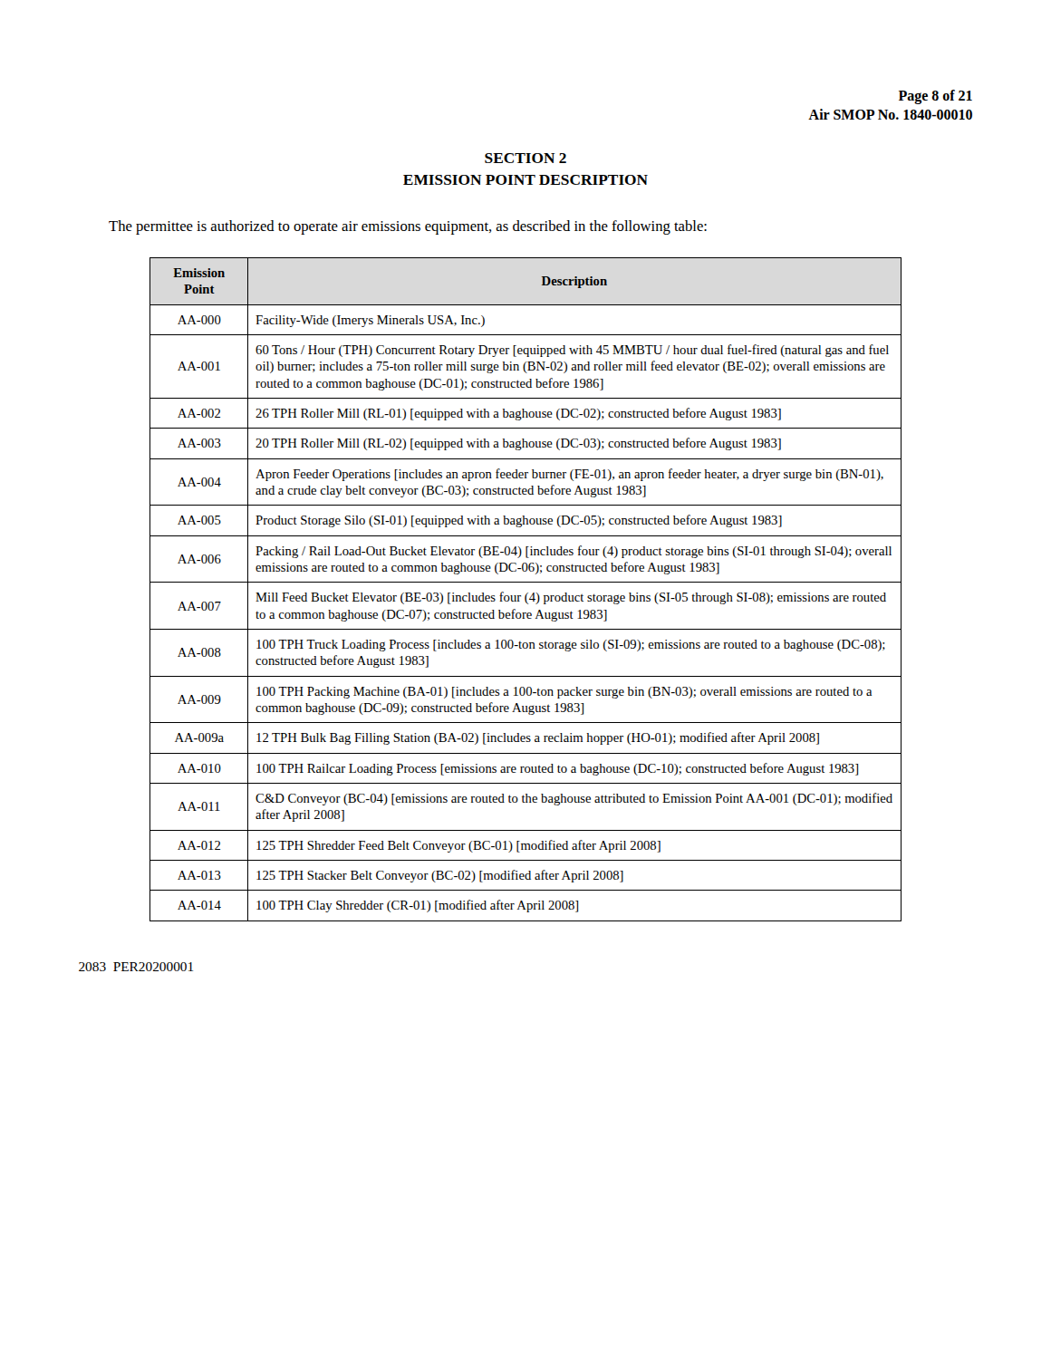Page 8 of 21
Air SMOP No. 1840-00010
SECTION 2
EMISSION POINT DESCRIPTION
The permittee is authorized to operate air emissions equipment, as described in the following table:
| Emission Point | Description |
| --- | --- |
| AA-000 | Facility-Wide (Imerys Minerals USA, Inc.) |
| AA-001 | 60 Tons / Hour (TPH) Concurrent Rotary Dryer [equipped with 45 MMBTU / hour dual fuel-fired (natural gas and fuel oil) burner; includes a 75-ton roller mill surge bin (BN-02) and roller mill feed elevator (BE-02); overall emissions are routed to a common baghouse (DC-01); constructed before 1986] |
| AA-002 | 26 TPH Roller Mill (RL-01) [equipped with a baghouse (DC-02); constructed before August 1983] |
| AA-003 | 20 TPH Roller Mill (RL-02) [equipped with a baghouse (DC-03); constructed before August 1983] |
| AA-004 | Apron Feeder Operations [includes an apron feeder burner (FE-01), an apron feeder heater, a dryer surge bin (BN-01), and a crude clay belt conveyor (BC-03); constructed before August 1983] |
| AA-005 | Product Storage Silo (SI-01) [equipped with a baghouse (DC-05); constructed before August 1983] |
| AA-006 | Packing / Rail Load-Out Bucket Elevator (BE-04) [includes four (4) product storage bins (SI-01 through SI-04); overall emissions are routed to a common baghouse (DC-06); constructed before August 1983] |
| AA-007 | Mill Feed Bucket Elevator (BE-03) [includes four (4) product storage bins (SI-05 through SI-08); emissions are routed to a common baghouse (DC-07); constructed before August 1983] |
| AA-008 | 100 TPH Truck Loading Process [includes a 100-ton storage silo (SI-09); emissions are routed to a baghouse (DC-08); constructed before August 1983] |
| AA-009 | 100 TPH Packing Machine (BA-01) [includes a 100-ton packer surge bin (BN-03); overall emissions are routed to a common baghouse (DC-09); constructed before August 1983] |
| AA-009a | 12 TPH Bulk Bag Filling Station (BA-02) [includes a reclaim hopper (HO-01); modified after April 2008] |
| AA-010 | 100 TPH Railcar Loading Process [emissions are routed to a baghouse (DC-10); constructed before August 1983] |
| AA-011 | C&D Conveyor (BC-04) [emissions are routed to the baghouse attributed to Emission Point AA-001 (DC-01); modified after April 2008] |
| AA-012 | 125 TPH Shredder Feed Belt Conveyor (BC-01) [modified after April 2008] |
| AA-013 | 125 TPH Stacker Belt Conveyor (BC-02) [modified after April 2008] |
| AA-014 | 100 TPH Clay Shredder (CR-01) [modified after April 2008] |
2083 PER20200001